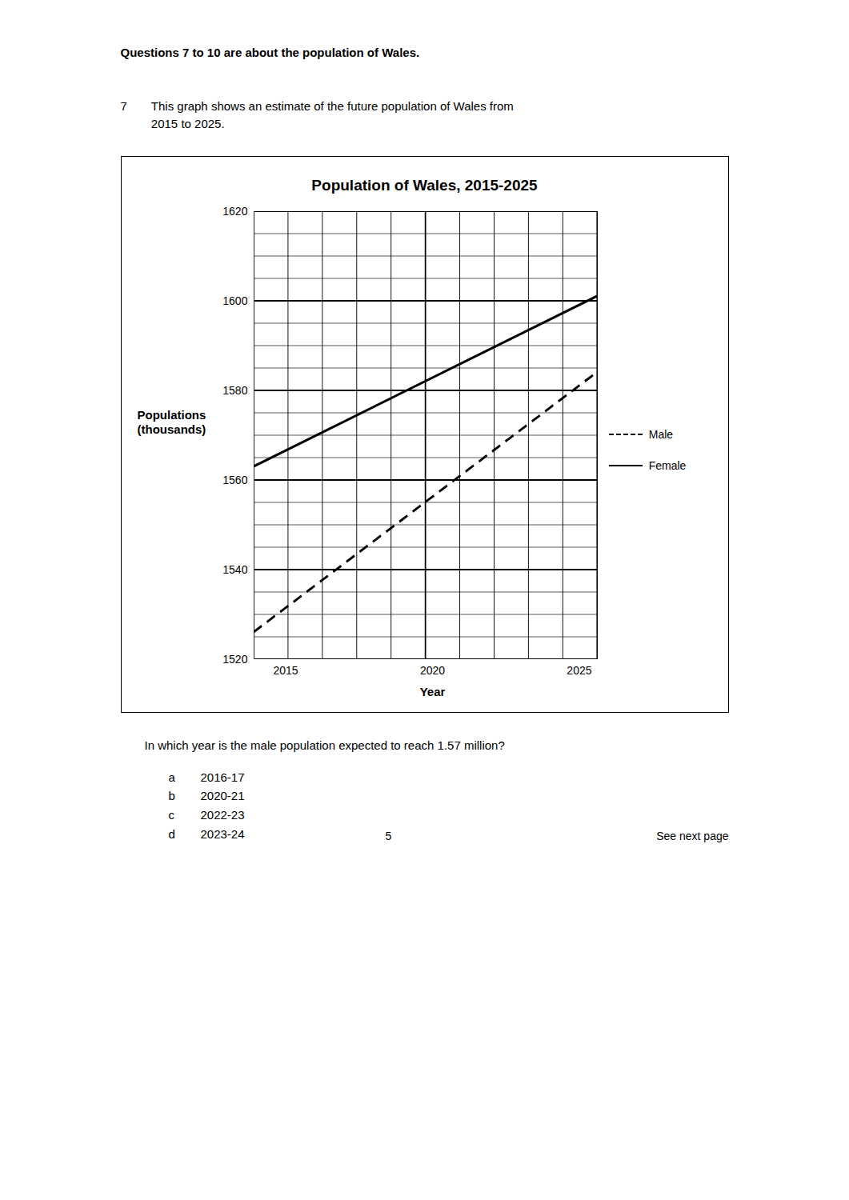Questions 7 to 10 are about the population of Wales.
7
This graph shows an estimate of the future population of Wales from
2015 to 2025.
Population of Wales, 2015-2025
Populations
(thousands)
1620
1600
1580
1560
1540
1520
Male
Female
2015 2020 2025
Year
In which year is the male population expected to reach 1.57 million?
a 2016-17
b 2020-21
c 2022-23
d 2023-24
5 See next page